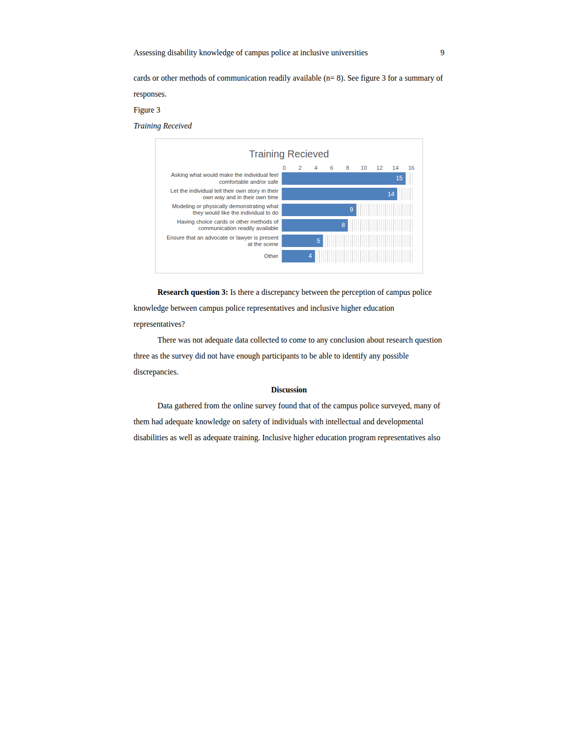Assessing disability knowledge of campus police at inclusive universities 9
cards or other methods of communication readily available (n= 8). See figure 3 for a summary of responses.
Figure 3
Training Received
Training Recieved
0246810121416
Asking what would make the individual feel comfortable and/or safe
15
Let the individual tell their own story in their own way and in their own time
14
Modeling or physically demonstrating what they would like the individual to do
9
Having choice cards or other methods of communication readily available
8
Ensure that an advocate or lawyer is present at the scene
5
Other
4
Research question 3: Is there a discrepancy between the perception of campus police knowledge between campus police representatives and inclusive higher education representatives?
There was not adequate data collected to come to any conclusion about research question three as the survey did not have enough participants to be able to identify any possible discrepancies.
Discussion
Data gathered from the online survey found that of the campus police surveyed, many of them had adequate knowledge on safety of individuals with intellectual and developmental disabilities as well as adequate training. Inclusive higher education program representatives also